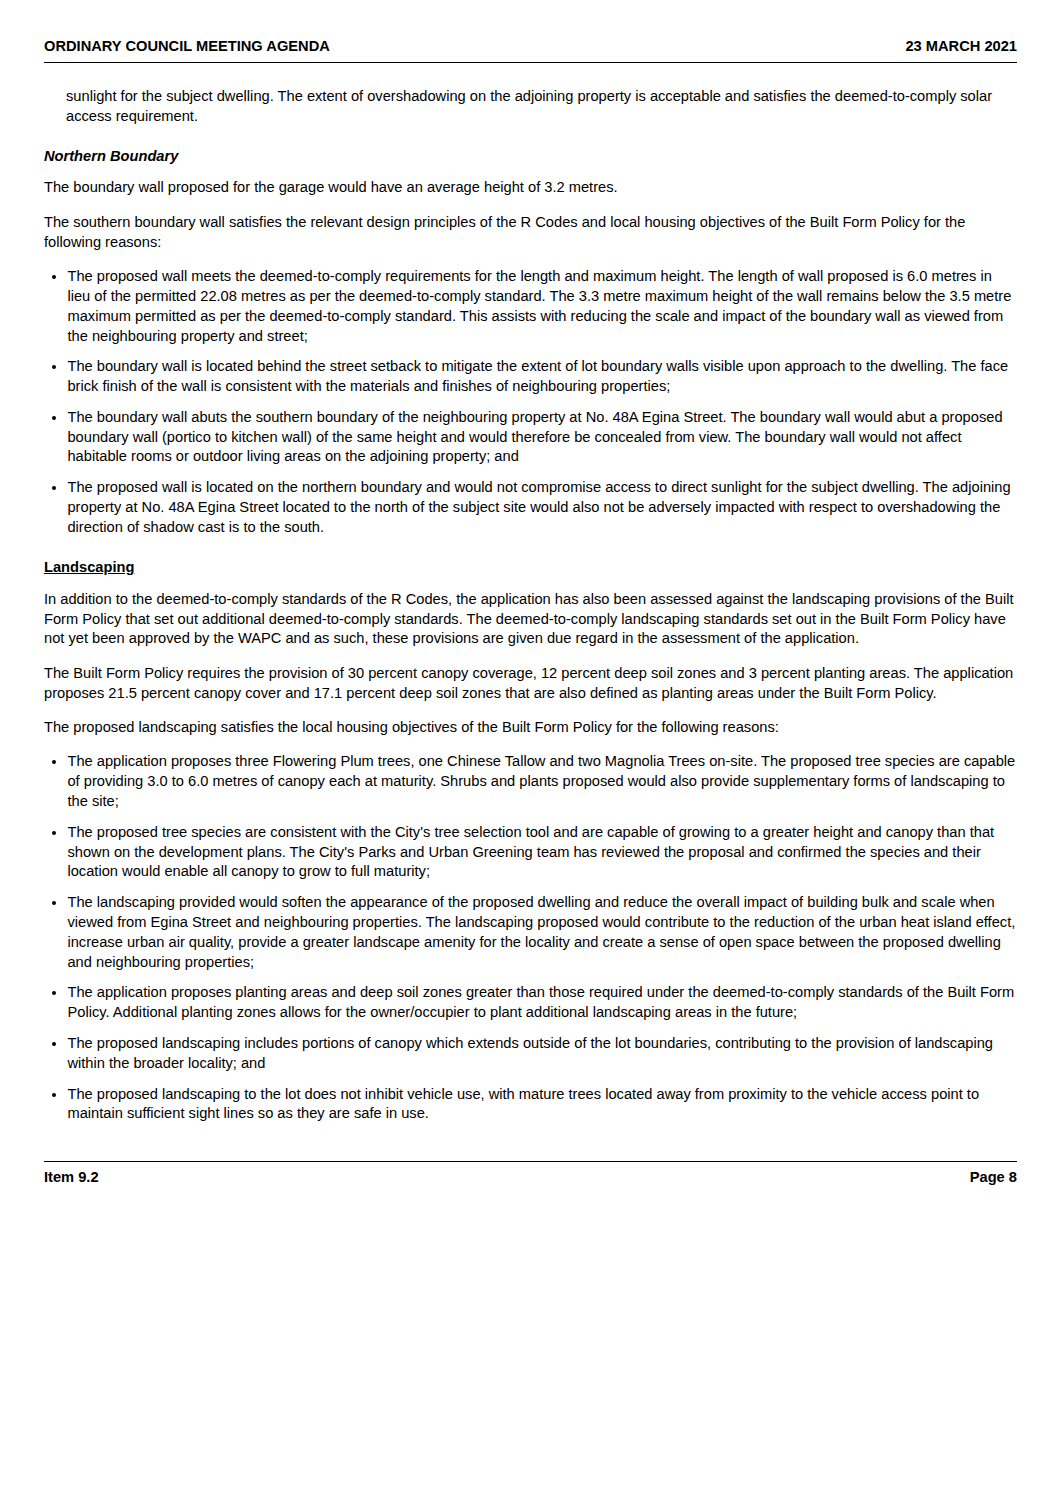ORDINARY COUNCIL MEETING AGENDA 23 MARCH 2021
sunlight for the subject dwelling. The extent of overshadowing on the adjoining property is acceptable and satisfies the deemed-to-comply solar access requirement.
Northern Boundary
The boundary wall proposed for the garage would have an average height of 3.2 metres.
The southern boundary wall satisfies the relevant design principles of the R Codes and local housing objectives of the Built Form Policy for the following reasons:
The proposed wall meets the deemed-to-comply requirements for the length and maximum height. The length of wall proposed is 6.0 metres in lieu of the permitted 22.08 metres as per the deemed-to-comply standard. The 3.3 metre maximum height of the wall remains below the 3.5 metre maximum permitted as per the deemed-to-comply standard. This assists with reducing the scale and impact of the boundary wall as viewed from the neighbouring property and street;
The boundary wall is located behind the street setback to mitigate the extent of lot boundary walls visible upon approach to the dwelling. The face brick finish of the wall is consistent with the materials and finishes of neighbouring properties;
The boundary wall abuts the southern boundary of the neighbouring property at No. 48A Egina Street. The boundary wall would abut a proposed boundary wall (portico to kitchen wall) of the same height and would therefore be concealed from view. The boundary wall would not affect habitable rooms or outdoor living areas on the adjoining property; and
The proposed wall is located on the northern boundary and would not compromise access to direct sunlight for the subject dwelling. The adjoining property at No. 48A Egina Street located to the north of the subject site would also not be adversely impacted with respect to overshadowing the direction of shadow cast is to the south.
Landscaping
In addition to the deemed-to-comply standards of the R Codes, the application has also been assessed against the landscaping provisions of the Built Form Policy that set out additional deemed-to-comply standards. The deemed-to-comply landscaping standards set out in the Built Form Policy have not yet been approved by the WAPC and as such, these provisions are given due regard in the assessment of the application.
The Built Form Policy requires the provision of 30 percent canopy coverage, 12 percent deep soil zones and 3 percent planting areas. The application proposes 21.5 percent canopy cover and 17.1 percent deep soil zones that are also defined as planting areas under the Built Form Policy.
The proposed landscaping satisfies the local housing objectives of the Built Form Policy for the following reasons:
The application proposes three Flowering Plum trees, one Chinese Tallow and two Magnolia Trees on-site. The proposed tree species are capable of providing 3.0 to 6.0 metres of canopy each at maturity. Shrubs and plants proposed would also provide supplementary forms of landscaping to the site;
The proposed tree species are consistent with the City's tree selection tool and are capable of growing to a greater height and canopy than that shown on the development plans. The City's Parks and Urban Greening team has reviewed the proposal and confirmed the species and their location would enable all canopy to grow to full maturity;
The landscaping provided would soften the appearance of the proposed dwelling and reduce the overall impact of building bulk and scale when viewed from Egina Street and neighbouring properties. The landscaping proposed would contribute to the reduction of the urban heat island effect, increase urban air quality, provide a greater landscape amenity for the locality and create a sense of open space between the proposed dwelling and neighbouring properties;
The application proposes planting areas and deep soil zones greater than those required under the deemed-to-comply standards of the Built Form Policy. Additional planting zones allows for the owner/occupier to plant additional landscaping areas in the future;
The proposed landscaping includes portions of canopy which extends outside of the lot boundaries, contributing to the provision of landscaping within the broader locality; and
The proposed landscaping to the lot does not inhibit vehicle use, with mature trees located away from proximity to the vehicle access point to maintain sufficient sight lines so as they are safe in use.
Item 9.2 Page 8